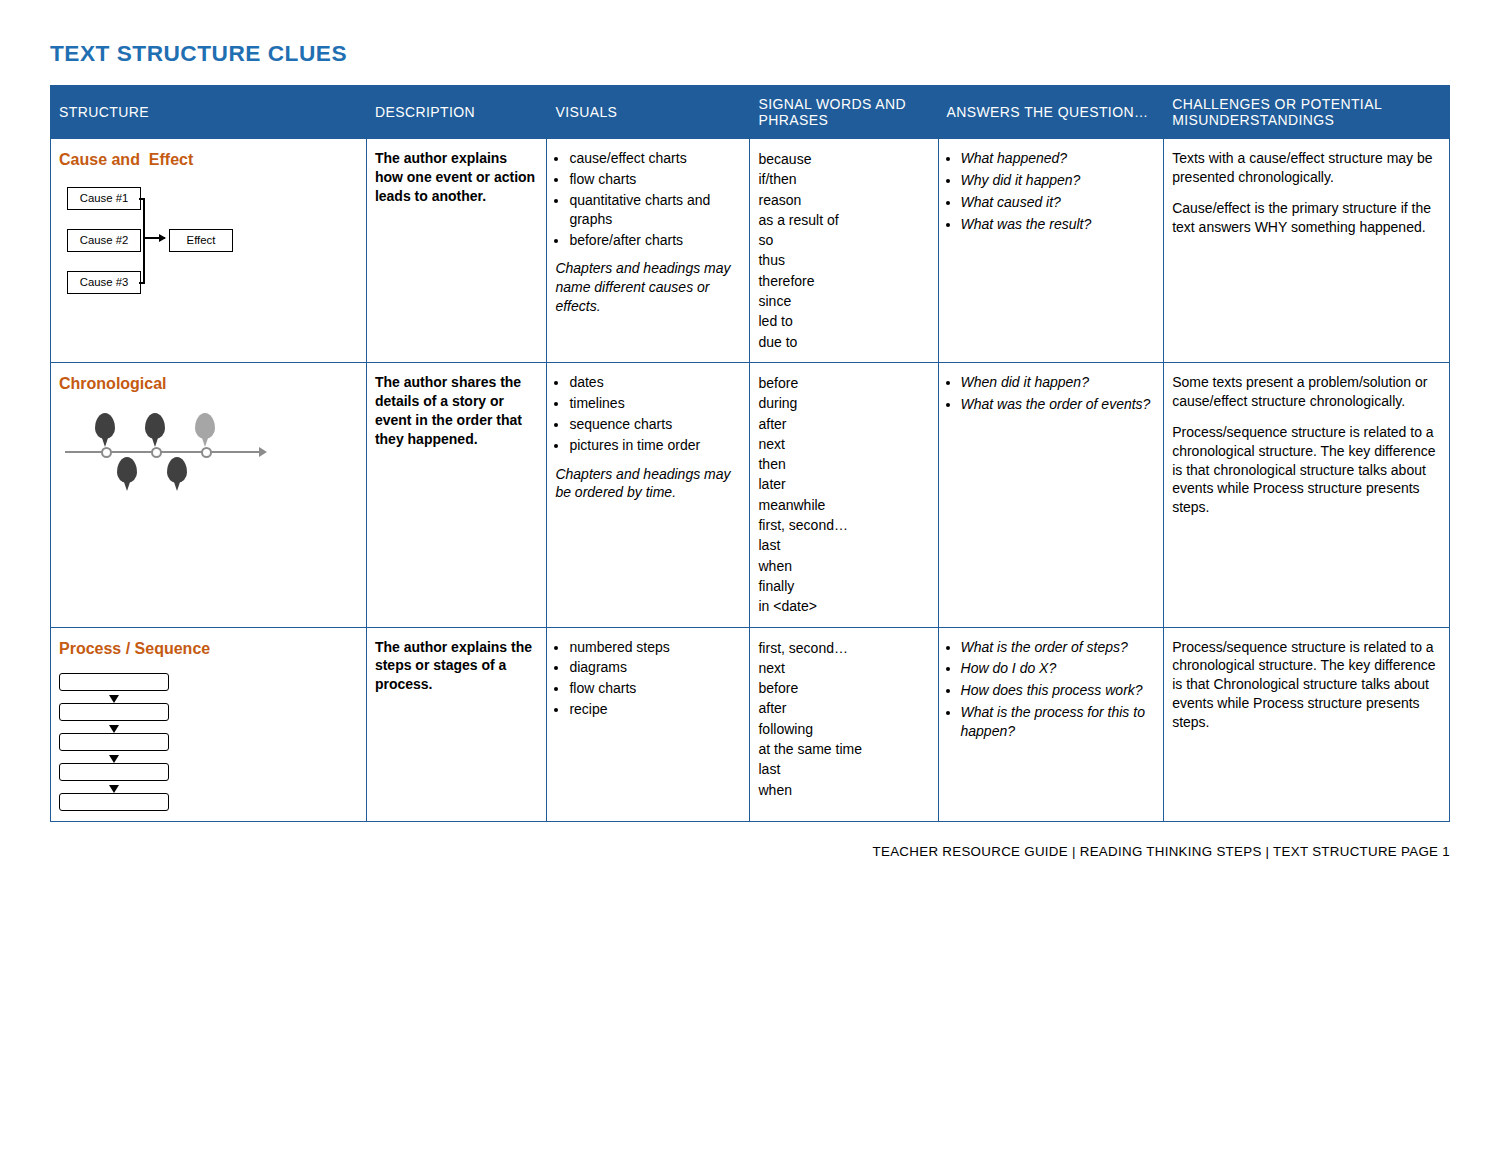TEXT STRUCTURE CLUES
| STRUCTURE | DESCRIPTION | VISUALS | SIGNAL WORDS AND PHRASES | ANSWERS THE QUESTION… | CHALLENGES OR POTENTIAL MISUNDERSTANDINGS |
| --- | --- | --- | --- | --- | --- |
| Cause and Effect Cause #1 Cause #2 Cause #3 Effect | The author explains how one event or action leads to another. | cause/effect charts flow charts quantitative charts and graphs before/after charts Chapters and headings may name different causes or effects. | because if/then reason as a result of so thus therefore since led to due to | What happened? Why did it happen? What caused it? What was the result? | Texts with a cause/effect structure may be presented chronologically. Cause/effect is the primary structure if the text answers WHY something happened. |
| Chronological | The author shares the details of a story or event in the order that they happened. | dates timelines sequence charts pictures in time order Chapters and headings may be ordered by time. | before during after next then later meanwhile first, second… last when finally in <date> | When did it happen? What was the order of events? | Some texts present a problem/solution or cause/effect structure chronologically. Process/sequence structure is related to a chronological structure. The key difference is that chronological structure talks about events while Process structure presents steps. |
| Process / Sequence | The author explains the steps or stages of a process. | numbered steps diagrams flow charts recipe | first, second… next before after following at the same time last when | What is the order of steps? How do I do X? How does this process work? What is the process for this to happen? | Process/sequence structure is related to a chronological structure. The key difference is that Chronological structure talks about events while Process structure presents steps. |
TEACHER RESOURCE GUIDE | READING THINKING STEPS | TEXT STRUCTURE PAGE 1